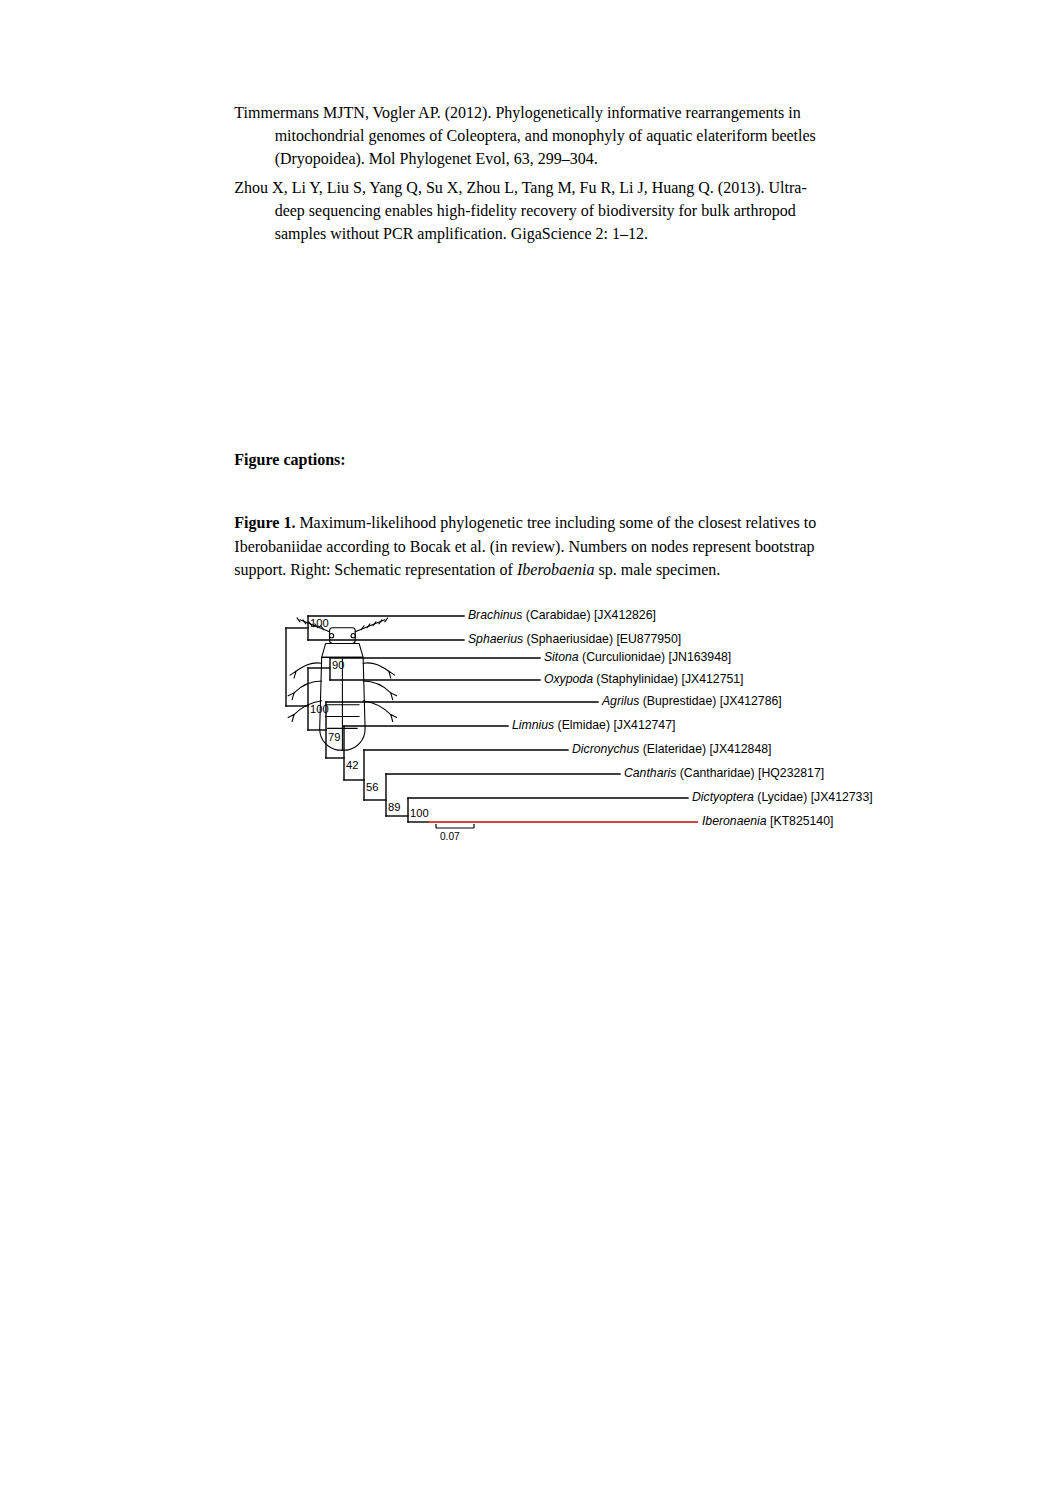Timmermans MJTN, Vogler AP. (2012). Phylogenetically informative rearrangements in mitochondrial genomes of Coleoptera, and monophyly of aquatic elateriform beetles (Dryopoidea). Mol Phylogenet Evol, 63, 299–304.
Zhou X, Li Y, Liu S, Yang Q, Su X, Zhou L, Tang M, Fu R, Li J, Huang Q. (2013). Ultra-deep sequencing enables high-fidelity recovery of biodiversity for bulk arthropod samples without PCR amplification. GigaScience 2: 1–12.
Figure captions:
Figure 1. Maximum-likelihood phylogenetic tree including some of the closest relatives to Iberobaniidae according to Bocak et al. (in review). Numbers on nodes represent bootstrap support. Right: Schematic representation of Iberobaenia sp. male specimen.
Brachinus (Carabidae) [JX412826] Sphaerius (Sphaeriusidae) [EU877950] Sitona (Curculionidae) [JN163948] Oxypoda (Staphylinidae) [JX412751] Agrilus (Buprestidae) [JX412786] Limnius (Elmidae) [JX412747] Dicronychus (Elateridae) [JX412848] Cantharis (Cantharidae) [HQ232817] Dictyoptera (Lycidae) [JX412733] Iberonaenia [KT825140] 100 90 100 79 42 56 89 100 0.07